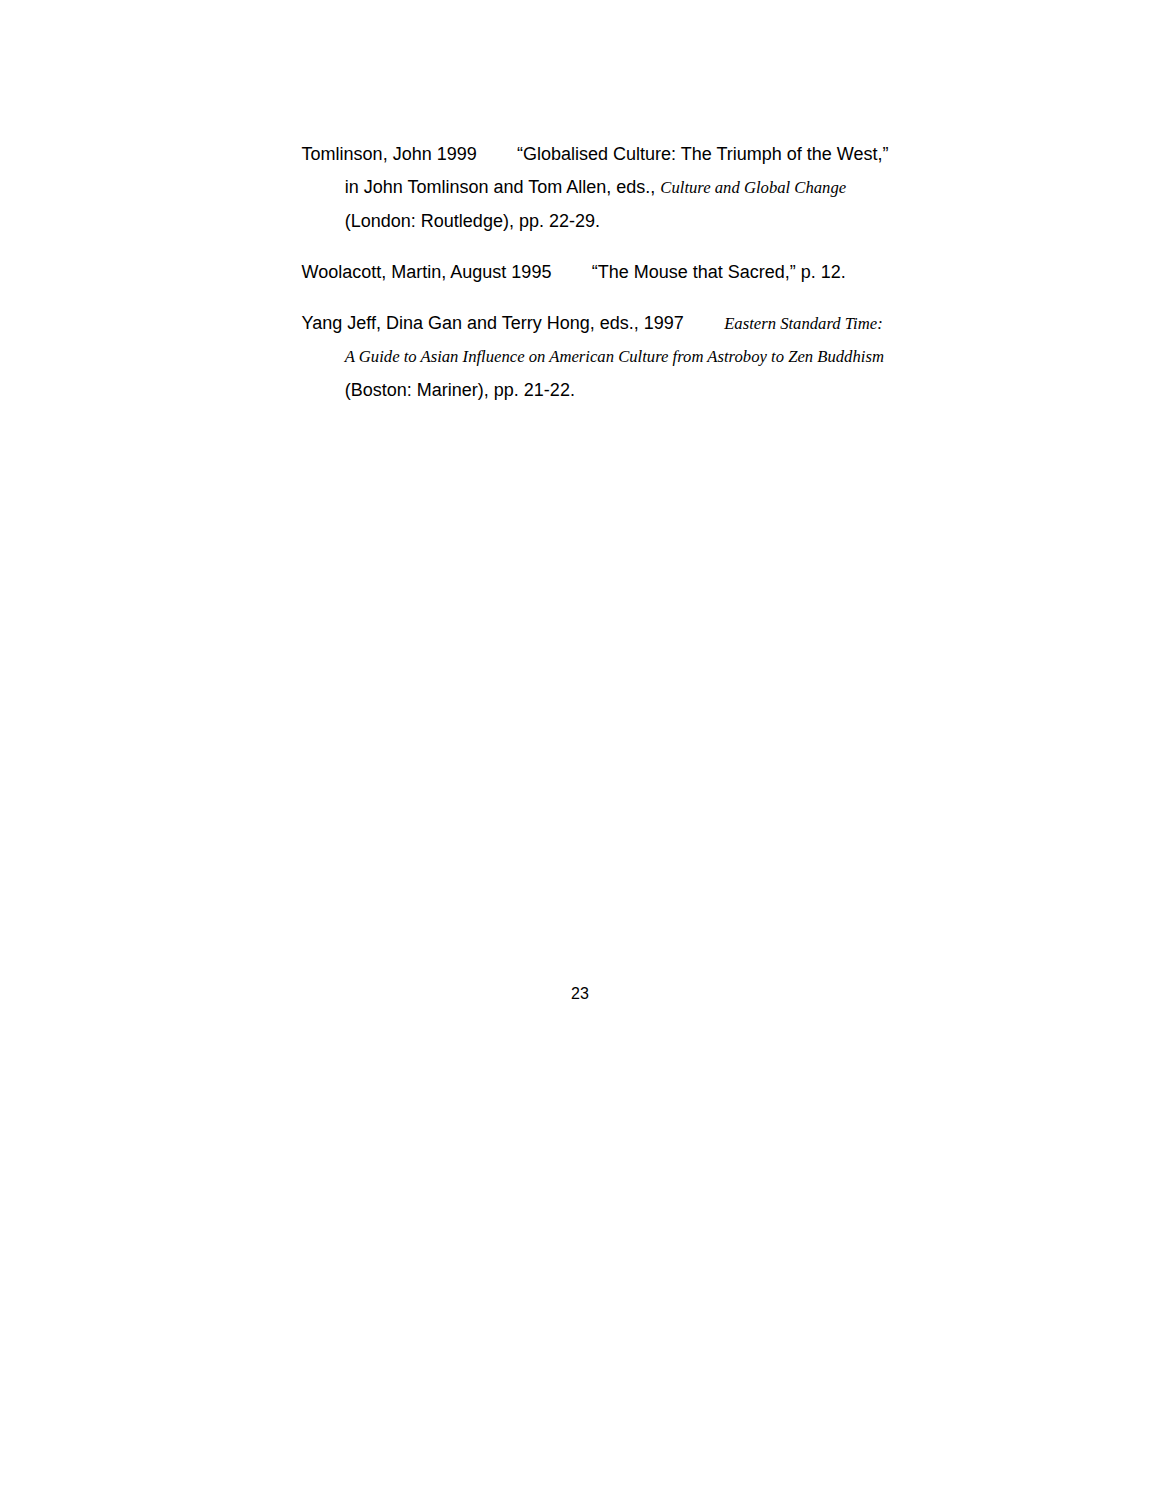Tomlinson, John 1999 “Globalised Culture: The Triumph of the West,” in John Tomlinson and Tom Allen, eds., Culture and Global Change (London: Routledge), pp. 22-29.
Woolacott, Martin, August 1995 “The Mouse that Sacred,” p. 12.
Yang Jeff, Dina Gan and Terry Hong, eds., 1997 Eastern Standard Time: A Guide to Asian Influence on American Culture from Astroboy to Zen Buddhism (Boston: Mariner), pp. 21-22.
23